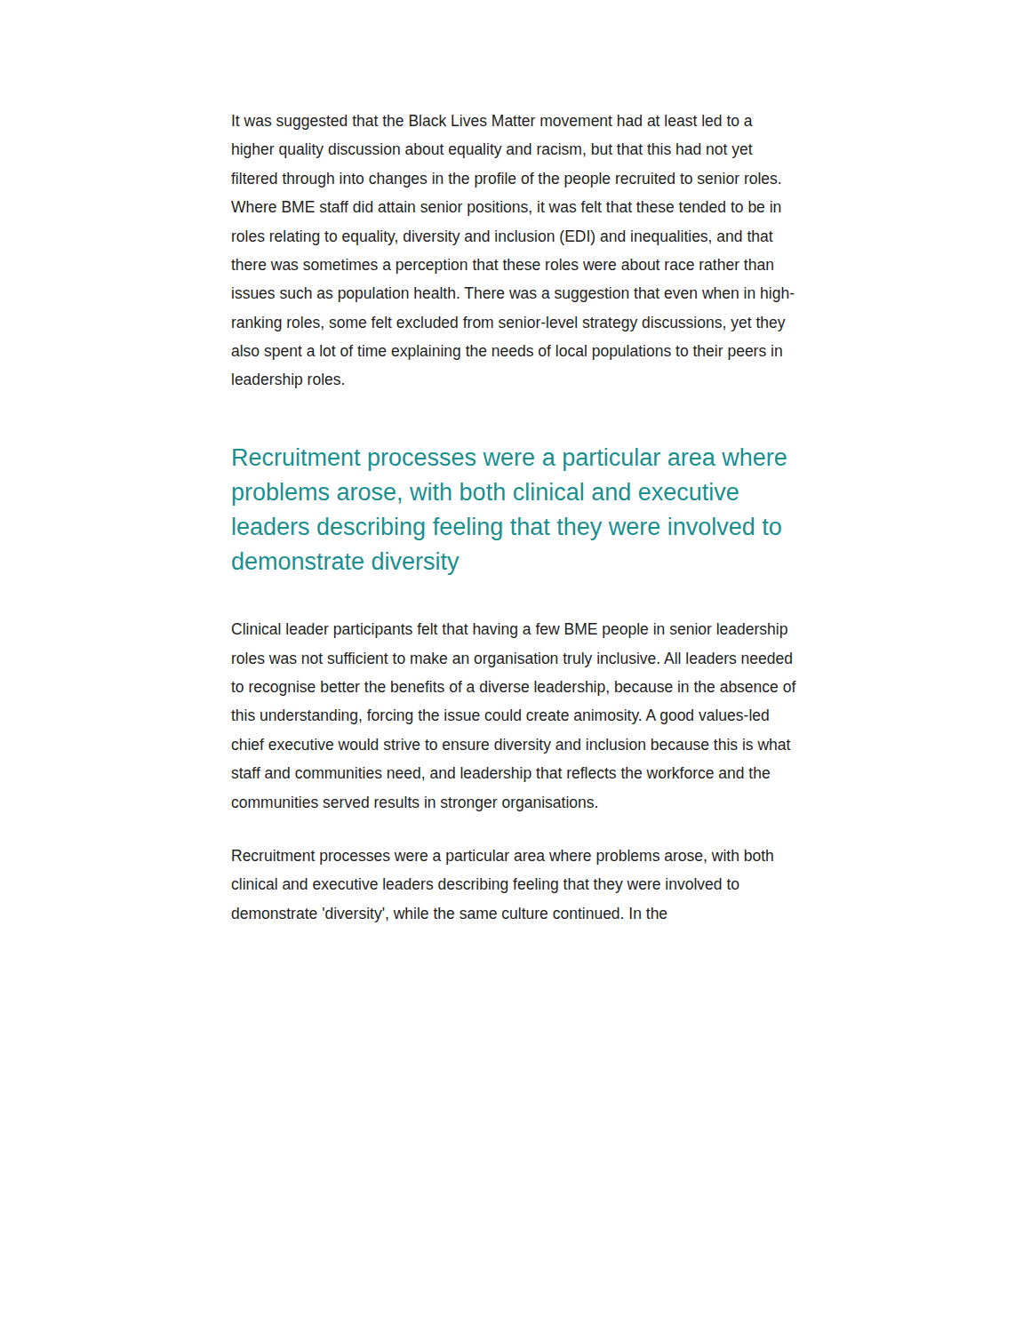It was suggested that the Black Lives Matter movement had at least led to a higher quality discussion about equality and racism, but that this had not yet filtered through into changes in the profile of the people recruited to senior roles. Where BME staff did attain senior positions, it was felt that these tended to be in roles relating to equality, diversity and inclusion (EDI) and inequalities, and that there was sometimes a perception that these roles were about race rather than issues such as population health. There was a suggestion that even when in high-ranking roles, some felt excluded from senior-level strategy discussions, yet they also spent a lot of time explaining the needs of local populations to their peers in leadership roles.
Recruitment processes were a particular area where problems arose, with both clinical and executive leaders describing feeling that they were involved to demonstrate diversity
Clinical leader participants felt that having a few BME people in senior leadership roles was not sufficient to make an organisation truly inclusive. All leaders needed to recognise better the benefits of a diverse leadership, because in the absence of this understanding, forcing the issue could create animosity. A good values-led chief executive would strive to ensure diversity and inclusion because this is what staff and communities need, and leadership that reflects the workforce and the communities served results in stronger organisations.
Recruitment processes were a particular area where problems arose, with both clinical and executive leaders describing feeling that they were involved to demonstrate 'diversity', while the same culture continued. In the